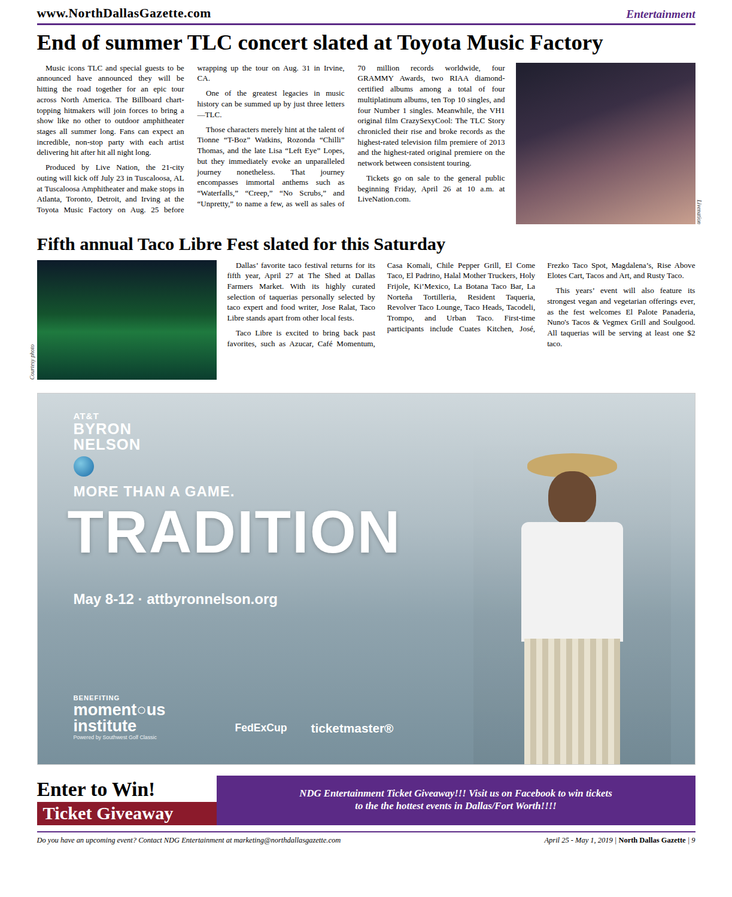www.NorthDallasGazette.com
Entertainment
End of summer TLC concert slated at Toyota Music Factory
Music icons TLC and special guests to be announced have announced they will be hitting the road together for an epic tour across North America. The Billboard chart-topping hitmakers will join forces to bring a show like no other to outdoor amphitheater stages all summer long. Fans can expect an incredible, non-stop party with each artist delivering hit after hit all night long.
Produced by Live Nation, the 21-city outing will kick off July 23 in Tuscaloosa, AL at Tuscaloosa Amphitheater and make stops in Atlanta, Toronto, Detroit, and Irving at the Toyota Music Factory on Aug. 25 before wrapping up the tour on Aug. 31 in Irvine, CA.
One of the greatest legacies in music history can be summed up by just three letters—TLC.
Those characters merely hint at the talent of Tionne “T-Boz” Watkins, Rozonda “Chilli” Thomas, and the late Lisa “Left Eye” Lopes, but they immediately evoke an unparalleled journey nonetheless. That journey encompasses immortal anthems such as “Waterfalls,” “Creep,” “No Scrubs,” and “Unpretty,” to name a few, as well as sales of 70 million records worldwide, four GRAMMY Awards, two RIAA diamond-certified albums among a total of four multiplatinum albums, ten Top 10 singles, and four Number 1 singles. Meanwhile, the VH1 original film CrazySexyCool: The TLC Story chronicled their rise and broke records as the highest-rated television film premiere of 2013 and the highest-rated original premiere on the network between consistent touring.
Tickets go on sale to the general public beginning Friday, April 26 at 10 a.m. at LiveNation.com.
Livenation
Fifth annual Taco Libre Fest slated for this Saturday
Courtesy photo
Dallas’ favorite taco festival returns for its fifth year, April 27 at The Shed at Dallas Farmers Market. With its highly curated selection of taquerias personally selected by taco expert and food writer, Jose Ralat, Taco Libre stands apart from other local fests.
Taco Libre is excited to bring back past favorites, such as Azucar, Café Momentum, Casa Komali, Chile Pepper Grill, El Come Taco, El Padrino, Halal Mother Truckers, Holy Frijole, Ki’Mexico, La Botana Taco Bar, La Norteña Tortilleria, Resident Taqueria, Revolver Taco Lounge, Taco Heads, Tacodeli, Trompo, and Urban Taco. First-time participants include Cuates Kitchen, José, Frezko Taco Spot, Magdalena’s, Rise Above Elotes Cart, Tacos and Art, and Rusty Taco.
This years’ event will also feature its strongest vegan and vegetarian offerings ever, as the fest welcomes El Palote Panaderia, Nuno's Tacos & Vegmex Grill and Soulgood. All taquerias will be serving at least one $2 taco.
AT&T
BYRON
NELSON
MORE THAN A GAME.
TRADITION
May 8-12 · attbyronnelson.org
BENEFITING
moment○us
institute
Powered by Southwest Golf Classic
FedExCup
ticketmaster®
Enter to Win!
Ticket Giveaway
NDG Entertainment Ticket Giveaway!!! Visit us on Facebook to win tickets
to the the hottest events in Dallas/Fort Worth!!!!
Do you have an upcoming event? Contact NDG Entertainment at marketing@northdallasgazette.com
April 25 - May 1, 2019 | North Dallas Gazette | 9